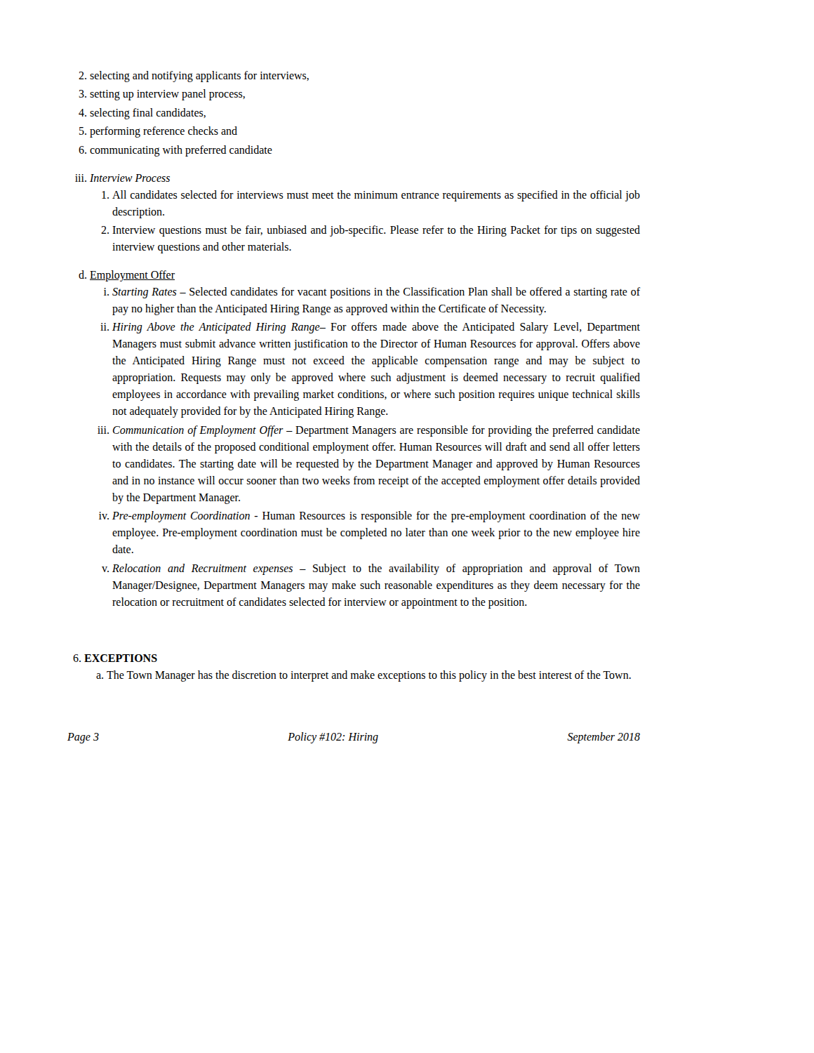selecting and notifying applicants for interviews,
setting up interview panel process,
selecting final candidates,
performing reference checks and
communicating with preferred candidate
Interview Process
All candidates selected for interviews must meet the minimum entrance requirements as specified in the official job description.
Interview questions must be fair, unbiased and job-specific. Please refer to the Hiring Packet for tips on suggested interview questions and other materials.
Employment Offer
Starting Rates – Selected candidates for vacant positions in the Classification Plan shall be offered a starting rate of pay no higher than the Anticipated Hiring Range as approved within the Certificate of Necessity.
Hiring Above the Anticipated Hiring Range– For offers made above the Anticipated Salary Level, Department Managers must submit advance written justification to the Director of Human Resources for approval. Offers above the Anticipated Hiring Range must not exceed the applicable compensation range and may be subject to appropriation. Requests may only be approved where such adjustment is deemed necessary to recruit qualified employees in accordance with prevailing market conditions, or where such position requires unique technical skills not adequately provided for by the Anticipated Hiring Range.
Communication of Employment Offer – Department Managers are responsible for providing the preferred candidate with the details of the proposed conditional employment offer. Human Resources will draft and send all offer letters to candidates. The starting date will be requested by the Department Manager and approved by Human Resources and in no instance will occur sooner than two weeks from receipt of the accepted employment offer details provided by the Department Manager.
Pre-employment Coordination - Human Resources is responsible for the pre-employment coordination of the new employee. Pre-employment coordination must be completed no later than one week prior to the new employee hire date.
Relocation and Recruitment expenses – Subject to the availability of appropriation and approval of Town Manager/Designee, Department Managers may make such reasonable expenditures as they deem necessary for the relocation or recruitment of candidates selected for interview or appointment to the position.
EXCEPTIONS
The Town Manager has the discretion to interpret and make exceptions to this policy in the best interest of the Town.
Page 3 Policy #102: Hiring September 2018